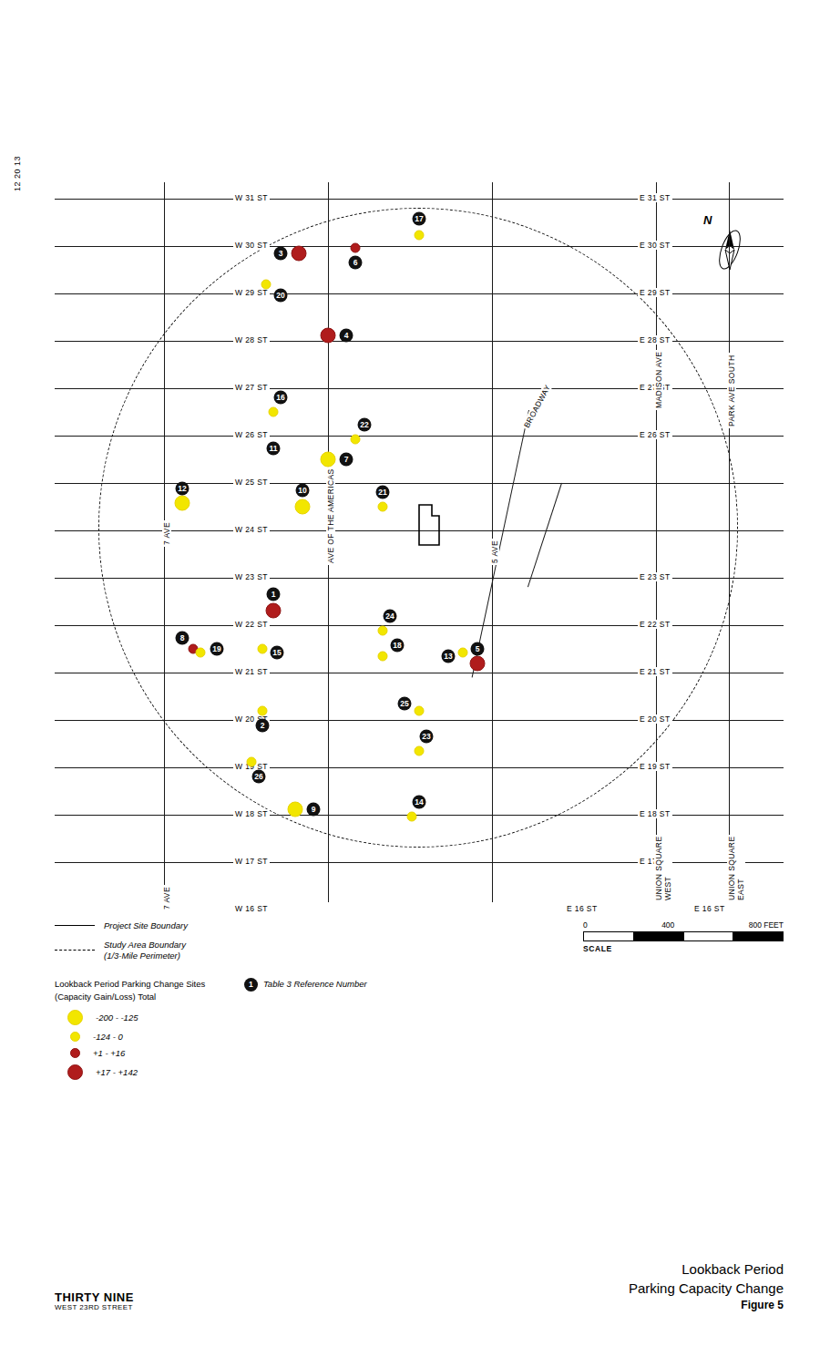12 20 13
N
BROADWAY
W 31 ST
W 30 ST
W 29 ST
W 28 ST
W 27 ST
W 26 ST
W 25 ST
W 24 ST
W 23 ST
W 22 ST
W 21 ST
W 20 ST
W 19 ST
W 18 ST
W 17 ST
W 16 ST
E 31 ST
E 30 ST
E 29 ST
E 28 ST
E 27 ST
E 26 ST
E 23 ST
E 22 ST
E 21 ST
E 20 ST
E 19 ST
E 18 ST
E 17 ST
E 16 ST
E 16 ST
7 AVE
7 AVE
AVE OF THE AMERICAS
5 AVE
MADISON AVE
PARK AVE SOUTH
UNION SQUARE
WEST
UNION SQUARE
EAST
17
3
6
20
4
16
22
11
7
12
10
21
1
24
8
19
15
18
13
5
2
25
23
26
9
14
Project Site Boundary
Study Area Boundary
(1/3-Mile Perimeter)
Lookback Period Parking Change Sites 1 Table 3 Reference Number
(Capacity Gain/Loss) Total
-200 - -125
-124 - 0
+1 - +16
+17 - +142
0400800 FEET
SCALE
Lookback Period
Parking Capacity Change
Figure 5
THIRTY NINE
WEST 23RD STREET